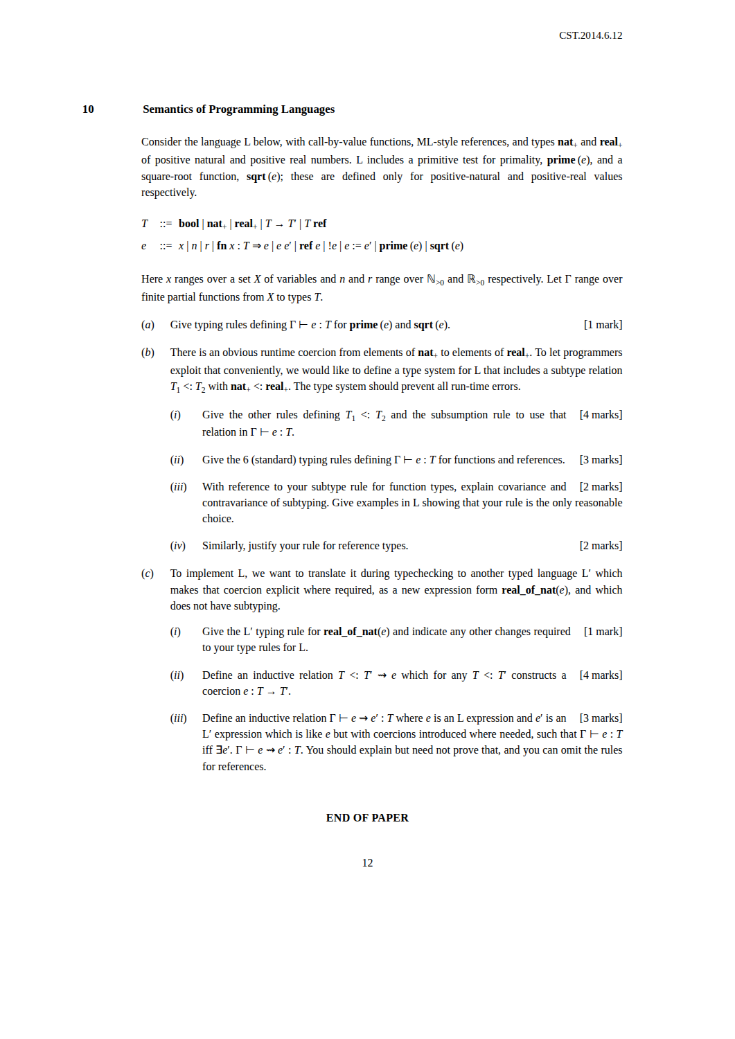CST.2014.6.12
10 Semantics of Programming Languages
Consider the language L below, with call-by-value functions, ML-style references, and types nat+ and real+ of positive natural and positive real numbers. L includes a primitive test for primality, prime (e), and a square-root function, sqrt (e); these are defined only for positive-natural and positive-real values respectively.
| T | ::= | bool / nat + / real + / T → T ′ / T ref |
| e | ::= | x / n / r / fn x : T ⇒ e / e e ′ / ref e / ! e / e := e ′ / prime ( e ) / sqrt ( e ) |
Here x ranges over a set X of variables and n and r range over ℕ>0 and ℝ>0 respectively. Let Γ range over finite partial functions from X to types T.
(a) [1 mark] Give typing rules defining Γ ⊢ e : T for prime (e) and sqrt (e).
(b) There is an obvious runtime coercion from elements of nat+ to elements of real+. To let programmers exploit that conveniently, we would like to define a type system for L that includes a subtype relation T1 <: T2 with nat+ <: real+. The type system should prevent all run-time errors.
(i) [4 marks] Give the other rules defining T1 <: T2 and the subsumption rule to use that relation in Γ ⊢ e : T.
(ii) [3 marks] Give the 6 (standard) typing rules defining Γ ⊢ e : T for functions and references.
(iii) [2 marks] With reference to your subtype rule for function types, explain covariance and contravariance of subtyping. Give examples in L showing that your rule is the only reasonable choice.
(iv) [2 marks] Similarly, justify your rule for reference types.
(c) To implement L, we want to translate it during typechecking to another typed language L′ which makes that coercion explicit where required, as a new expression form real_of_nat(e), and which does not have subtyping.
(i) [1 mark] Give the L′ typing rule for real_of_nat(e) and indicate any other changes required to your type rules for L.
(ii) [4 marks] Define an inductive relation T <: T′ ⇝ e which for any T <: T′ constructs a coercion e : T → T′.
(iii) [3 marks] Define an inductive relation Γ ⊢ e ⇝ e′ : T where e is an L expression and e′ is an L′ expression which is like e but with coercions introduced where needed, such that Γ ⊢ e : T iff ∃e′. Γ ⊢ e ⇝ e′ : T. You should explain but need not prove that, and you can omit the rules for references.
END OF PAPER
12